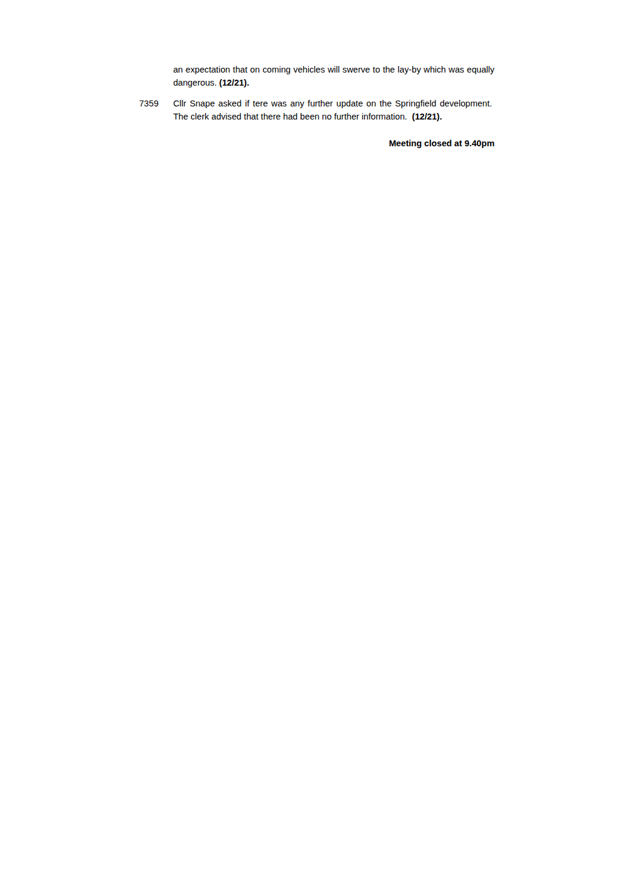an expectation that on coming vehicles will swerve to the lay-by which was equally dangerous. (12/21).
7359
Cllr Snape asked if tere was any further update on the Springfield development. The clerk advised that there had been no further information. (12/21).
Meeting closed at 9.40pm